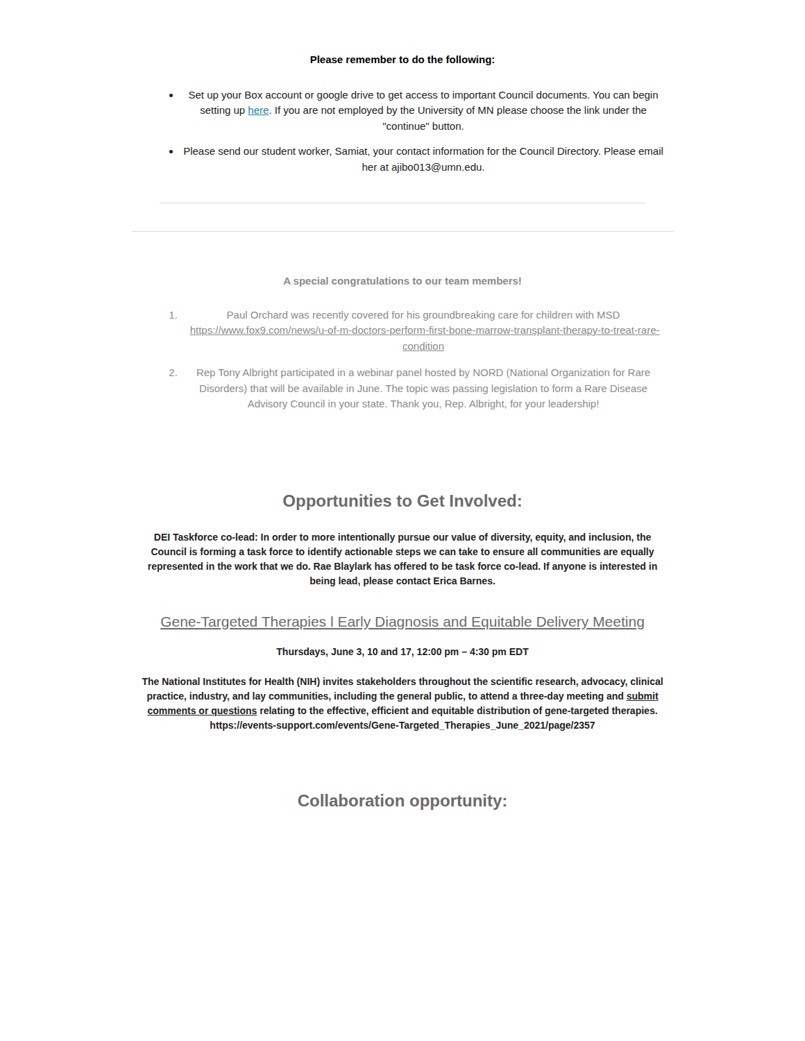Please remember to do the following:
Set up your Box account or google drive to get access to important Council documents. You can begin setting up here. If you are not employed by the University of MN please choose the link under the "continue" button.
Please send our student worker, Samiat, your contact information for the Council Directory. Please email her at ajibo013@umn.edu.
A special congratulations to our team members!
Paul Orchard was recently covered for his groundbreaking care for children with MSD https://www.fox9.com/news/u-of-m-doctors-perform-first-bone-marrow-transplant-therapy-to-treat-rare-condition
Rep Tony Albright participated in a webinar panel hosted by NORD (National Organization for Rare Disorders) that will be available in June. The topic was passing legislation to form a Rare Disease Advisory Council in your state. Thank you, Rep. Albright, for your leadership!
Opportunities to Get Involved:
DEI Taskforce co-lead: In order to more intentionally pursue our value of diversity, equity, and inclusion, the Council is forming a task force to identify actionable steps we can take to ensure all communities are equally represented in the work that we do. Rae Blaylark has offered to be task force co-lead. If anyone is interested in being lead, please contact Erica Barnes.
Gene-Targeted Therapies l Early Diagnosis and Equitable Delivery Meeting
Thursdays, June 3, 10 and 17, 12:00 pm – 4:30 pm EDT
The National Institutes for Health (NIH) invites stakeholders throughout the scientific research, advocacy, clinical practice, industry, and lay communities, including the general public, to attend a three-day meeting and submit comments or questions relating to the effective, efficient and equitable distribution of gene-targeted therapies. https://events-support.com/events/Gene-Targeted_Therapies_June_2021/page/2357
Collaboration opportunity: